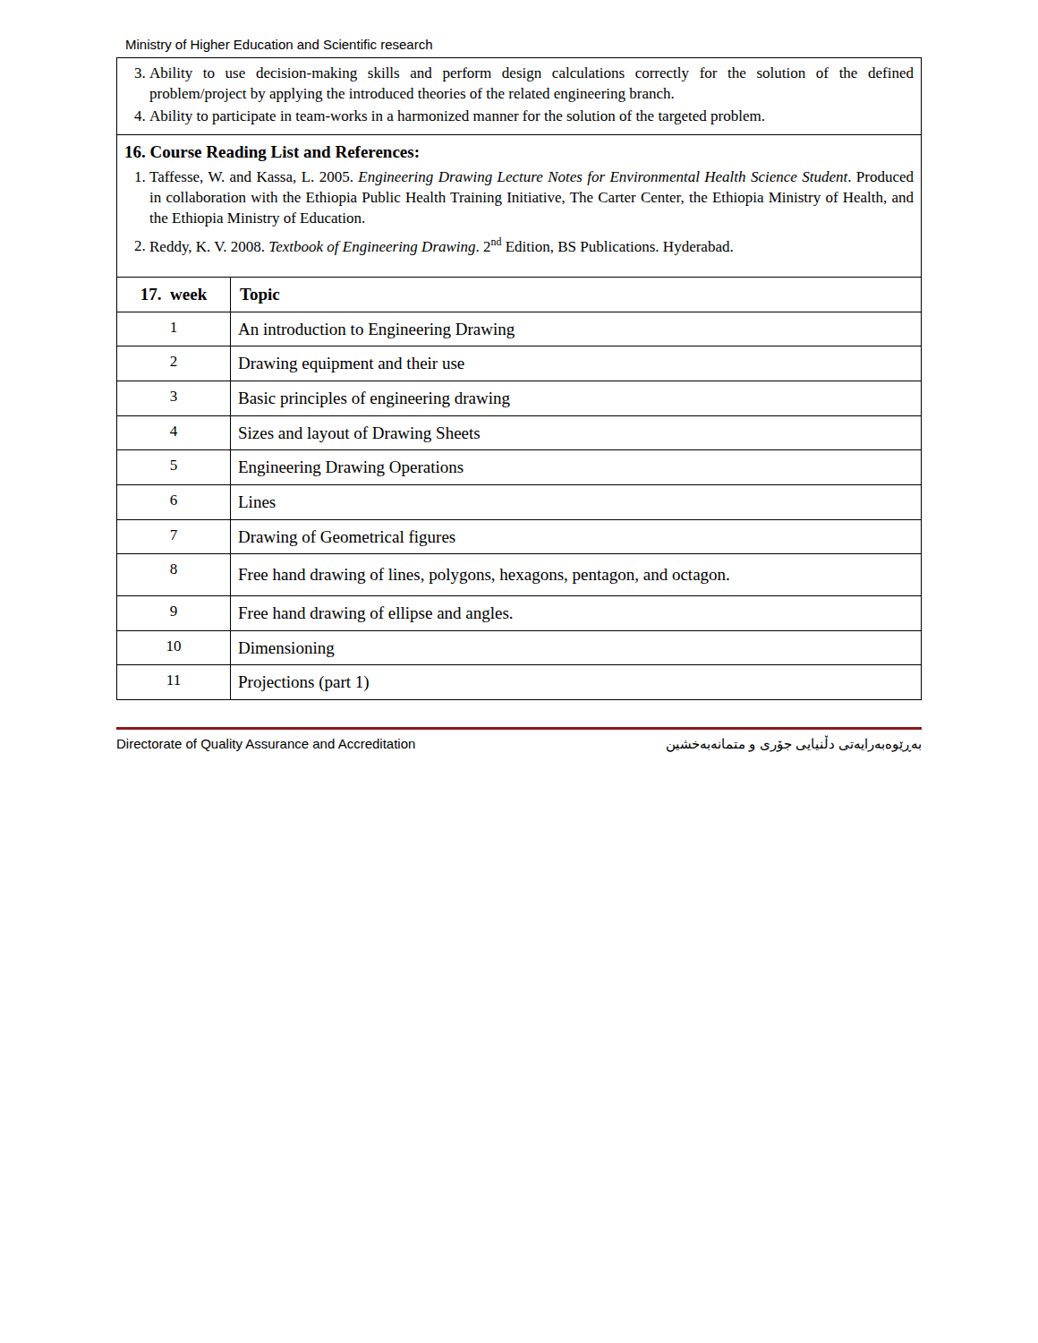Ministry of Higher Education and Scientific research
| Ability to use decision-making skills and perform design calculations correctly for the solution of the defined problem/project by applying the introduced theories of the related engineering branch. Ability to participate in team-works in a harmonized manner for the solution of the targeted problem. |
| 16. Course Reading List and References: Taffesse, W. and Kassa, L. 2005. Engineering Drawing Lecture Notes for Environmental Health Science Student . Produced in collaboration with the Ethiopia Public Health Training Initiative, The Carter Center, the Ethiopia Ministry of Health, and the Ethiopia Ministry of Education. Reddy, K. V. 2008. Textbook of Engineering Drawing . 2 nd Edition, BS Publications. Hyderabad. |
| 17. week | Topic |
| 1 | An introduction to Engineering Drawing |
| 2 | Drawing equipment and their use |
| 3 | Basic principles of engineering drawing |
| 4 | Sizes and layout of Drawing Sheets |
| 5 | Engineering Drawing Operations |
| 6 | Lines |
| 7 | Drawing of Geometrical figures |
| 8 | Free hand drawing of lines, polygons, hexagons, pentagon, and octagon. |
| 9 | Free hand drawing of ellipse and angles. |
| 10 | Dimensioning |
| 11 | Projections (part 1) |
Directorate of Quality Assurance and Accreditation
به‌ڕێوه‌به‌رایه‌تی دڵنیایی جۆری و متمانه‌به‌خشین